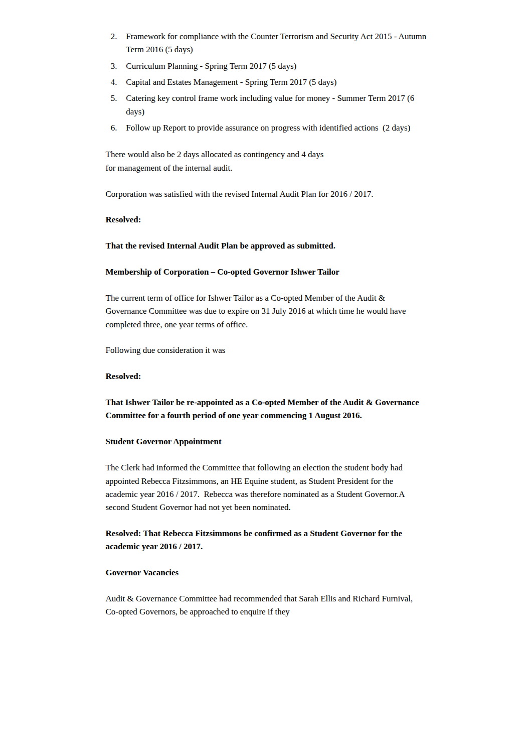2. Framework for compliance with the Counter Terrorism and Security Act 2015 - Autumn Term 2016 (5 days)
3. Curriculum Planning - Spring Term 2017 (5 days)
4. Capital and Estates Management - Spring Term 2017 (5 days)
5. Catering key control frame work including value for money - Summer Term 2017 (6 days)
6. Follow up Report to provide assurance on progress with identified actions (2 days)
There would also be 2 days allocated as contingency and 4 days
for management of the internal audit.
Corporation was satisfied with the revised Internal Audit Plan for 2016 / 2017.
Resolved:
That the revised Internal Audit Plan be approved as submitted.
Membership of Corporation – Co-opted Governor Ishwer Tailor
The current term of office for Ishwer Tailor as a Co-opted Member of the Audit & Governance Committee was due to expire on 31 July 2016 at which time he would have completed three, one year terms of office.
Following due consideration it was
Resolved:
That Ishwer Tailor be re-appointed as a Co-opted Member of the Audit & Governance Committee for a fourth period of one year commencing 1 August 2016.
Student Governor Appointment
The Clerk had informed the Committee that following an election the student body had appointed Rebecca Fitzsimmons, an HE Equine student, as Student President for the academic year 2016 / 2017. Rebecca was therefore nominated as a Student Governor.A second Student Governor had not yet been nominated.
Resolved: That Rebecca Fitzsimmons be confirmed as a Student Governor for the academic year 2016 / 2017.
Governor Vacancies
Audit & Governance Committee had recommended that Sarah Ellis and Richard Furnival, Co-opted Governors, be approached to enquire if they